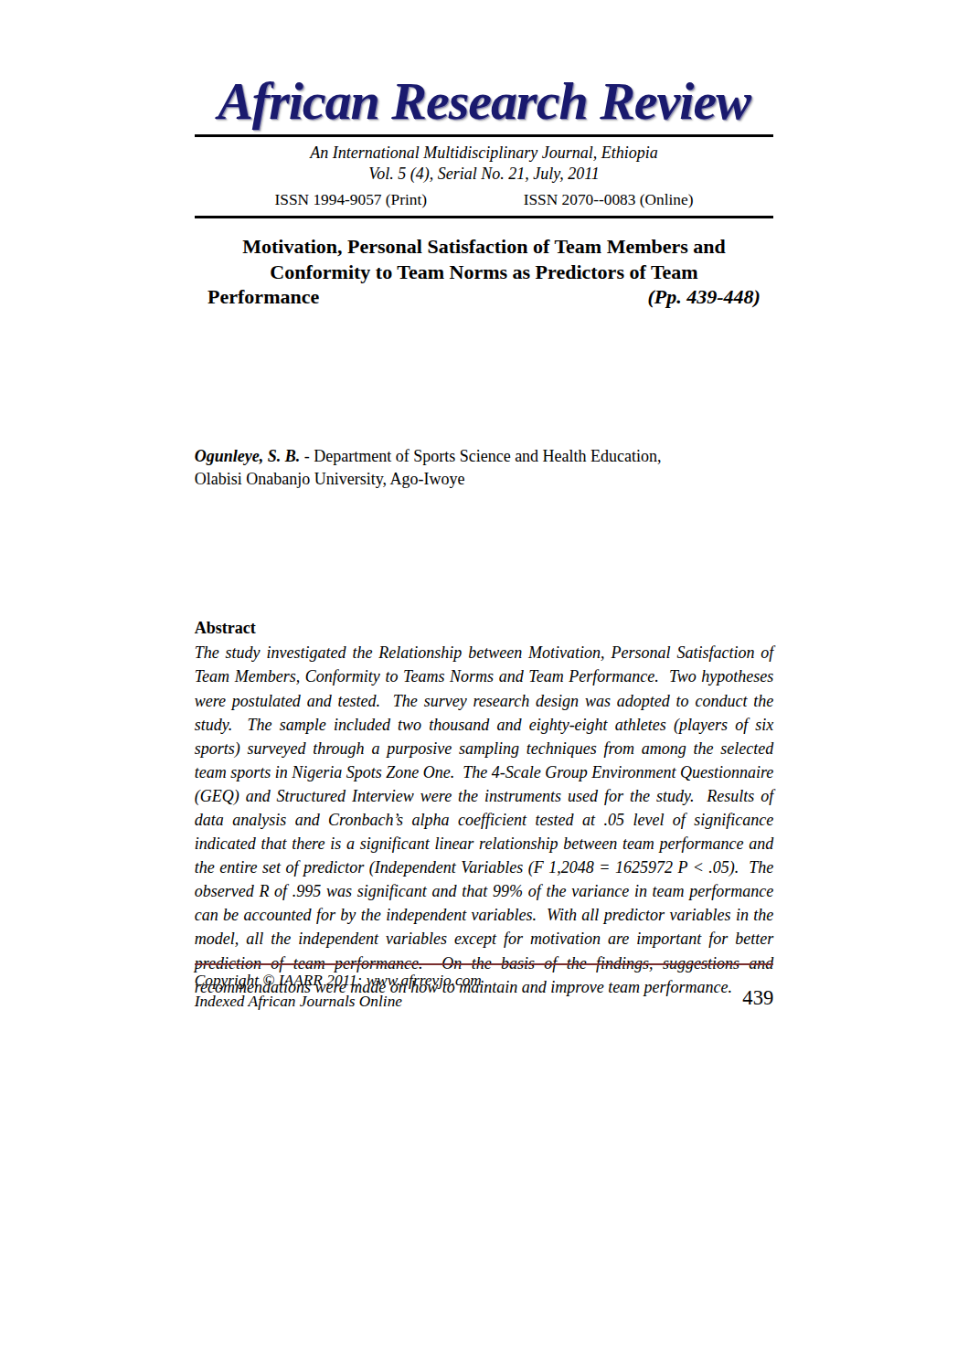African Research Review
An International Multidisciplinary Journal, Ethiopia
Vol. 5 (4), Serial No. 21, July, 2011
ISSN 1994-9057 (Print) ISSN 2070--0083 (Online)
Motivation, Personal Satisfaction of Team Members and
Conformity to Team Norms as Predictors of Team Performance (Pp. 439-448)
Ogunleye, S. B. - Department of Sports Science and Health Education,
Olabisi Onabanjo University, Ago-Iwoye
Abstract
The study investigated the Relationship between Motivation, Personal Satisfaction of Team Members, Conformity to Teams Norms and Team Performance. Two hypotheses were postulated and tested. The survey research design was adopted to conduct the study. The sample included two thousand and eighty-eight athletes (players of six sports) surveyed through a purposive sampling techniques from among the selected team sports in Nigeria Spots Zone One. The 4-Scale Group Environment Questionnaire (GEQ) and Structured Interview were the instruments used for the study. Results of data analysis and Cronbach’s alpha coefficient tested at .05 level of significance indicated that there is a significant linear relationship between team performance and the entire set of predictor (Independent Variables (F 1,2048 = 1625972 P < .05). The observed R of .995 was significant and that 99% of the variance in team performance can be accounted for by the independent variables. With all predictor variables in the model, all the independent variables except for motivation are important for better prediction of team performance. On the basis of the findings, suggestions and recommendations were made on how to maintain and improve team performance.
Copyright © IAARR 2011: www.afrrevjo.com
Indexed African Journals Online
439